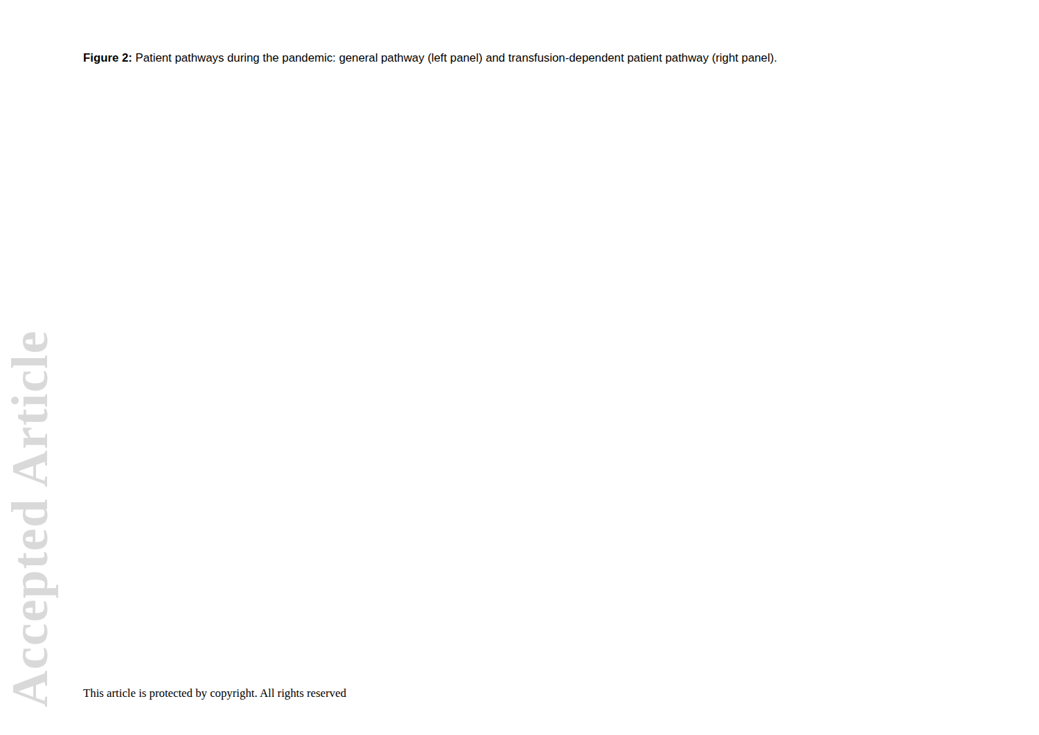Accepted Article
Figure 2: Patient pathways during the pandemic: general pathway (left panel) and transfusion-dependent patient pathway (right panel).
This article is protected by copyright. All rights reserved